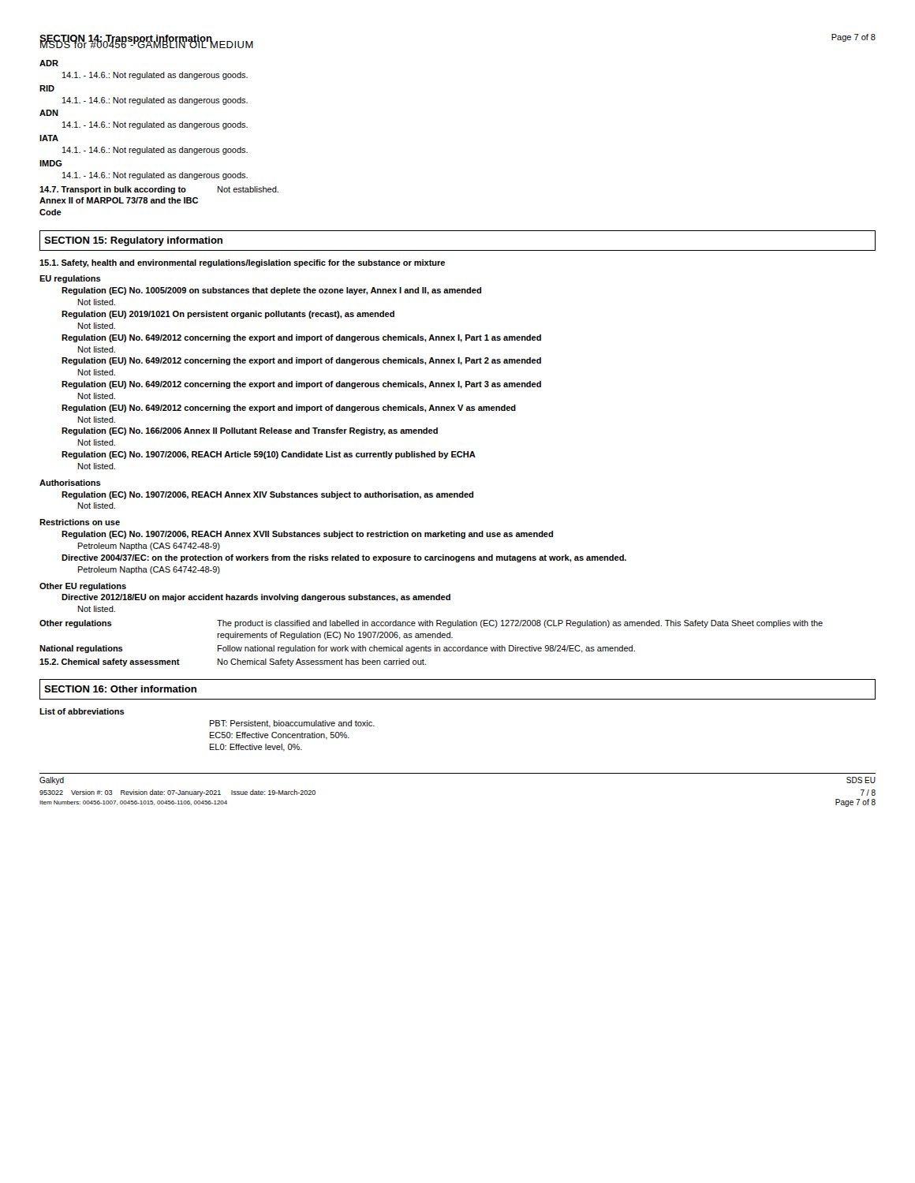SECTION 14: Transport information
Page 7 of 8
MSDS for #00456 - GAMBLIN OIL MEDIUM
ADR
14.1. - 14.6.: Not regulated as dangerous goods.
RID
14.1. - 14.6.: Not regulated as dangerous goods.
ADN
14.1. - 14.6.: Not regulated as dangerous goods.
IATA
14.1. - 14.6.: Not regulated as dangerous goods.
IMDG
14.1. - 14.6.: Not regulated as dangerous goods.
| 14.7. Transport in bulk according to Annex II of MARPOL 73/78 and the IBC Code | Not established. |
SECTION 15: Regulatory information
15.1. Safety, health and environmental regulations/legislation specific for the substance or mixture
EU regulations
Regulation (EC) No. 1005/2009 on substances that deplete the ozone layer, Annex I and II, as amended
Not listed.
Regulation (EU) 2019/1021 On persistent organic pollutants (recast), as amended
Not listed.
Regulation (EU) No. 649/2012 concerning the export and import of dangerous chemicals, Annex I, Part 1 as amended
Not listed.
Regulation (EU) No. 649/2012 concerning the export and import of dangerous chemicals, Annex I, Part 2 as amended
Not listed.
Regulation (EU) No. 649/2012 concerning the export and import of dangerous chemicals, Annex I, Part 3 as amended
Not listed.
Regulation (EU) No. 649/2012 concerning the export and import of dangerous chemicals, Annex V as amended
Not listed.
Regulation (EC) No. 166/2006 Annex II Pollutant Release and Transfer Registry, as amended
Not listed.
Regulation (EC) No. 1907/2006, REACH Article 59(10) Candidate List as currently published by ECHA
Not listed.
Authorisations
Regulation (EC) No. 1907/2006, REACH Annex XIV Substances subject to authorisation, as amended
Not listed.
Restrictions on use
Regulation (EC) No. 1907/2006, REACH Annex XVII Substances subject to restriction on marketing and use as amended
Petroleum Naptha (CAS 64742-48-9)
Directive 2004/37/EC: on the protection of workers from the risks related to exposure to carcinogens and mutagens at work, as amended.
Petroleum Naptha (CAS 64742-48-9)
Other EU regulations
Directive 2012/18/EU on major accident hazards involving dangerous substances, as amended
Not listed.
| Other regulations | The product is classified and labelled in accordance with Regulation (EC) 1272/2008 (CLP Regulation) as amended. This Safety Data Sheet complies with the requirements of Regulation (EC) No 1907/2006, as amended. |
| National regulations | Follow national regulation for work with chemical agents in accordance with Directive 98/24/EC, as amended. |
| 15.2. Chemical safety assessment | No Chemical Safety Assessment has been carried out. |
SECTION 16: Other information
List of abbreviations
PBT: Persistent, bioaccumulative and toxic.
EC50: Effective Concentration, 50%.
EL0: Effective level, 0%.
Galkyd SDS EU
953022 Version #: 03 Revision date: 07-January-2021 Issue date: 19-March-2020 7 / 8
Item Numbers: 00456-1007, 00456-1015, 00456-1106, 00456-1204 Page 7 of 8